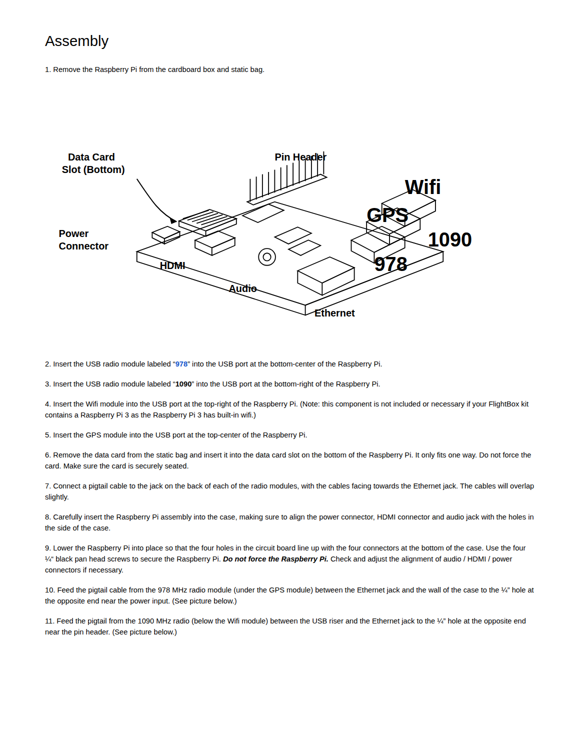Assembly
1. Remove the Raspberry Pi from the cardboard box and static bag.
Data Card Slot (Bottom) Pin Header Power Connector HDMI Audio Ethernet Wifi GPS 1090 978
2. Insert the USB radio module labeled “978” into the USB port at the bottom-center of the Raspberry Pi.
3. Insert the USB radio module labeled “1090” into the USB port at the bottom-right of the Raspberry Pi.
4. Insert the Wifi module into the USB port at the top-right of the Raspberry Pi. (Note: this component is not included or necessary if your FlightBox kit contains a Raspberry Pi 3 as the Raspberry Pi 3 has built-in wifi.)
5. Insert the GPS module into the USB port at the top-center of the Raspberry Pi.
6. Remove the data card from the static bag and insert it into the data card slot on the bottom of the Raspberry Pi. It only fits one way. Do not force the card. Make sure the card is securely seated.
7. Connect a pigtail cable to the jack on the back of each of the radio modules, with the cables facing towards the Ethernet jack. The cables will overlap slightly.
8. Carefully insert the Raspberry Pi assembly into the case, making sure to align the power connector, HDMI connector and audio jack with the holes in the side of the case.
9. Lower the Raspberry Pi into place so that the four holes in the circuit board line up with the four connectors at the bottom of the case. Use the four ¼“ black pan head screws to secure the Raspberry Pi. Do not force the Raspberry Pi. Check and adjust the alignment of audio / HDMI / power connectors if necessary.
10. Feed the pigtail cable from the 978 MHz radio module (under the GPS module) between the Ethernet jack and the wall of the case to the ¼” hole at the opposite end near the power input. (See picture below.)
11. Feed the pigtail from the 1090 MHz radio (below the Wifi module) between the USB riser and the Ethernet jack to the ¼” hole at the opposite end near the pin header. (See picture below.)